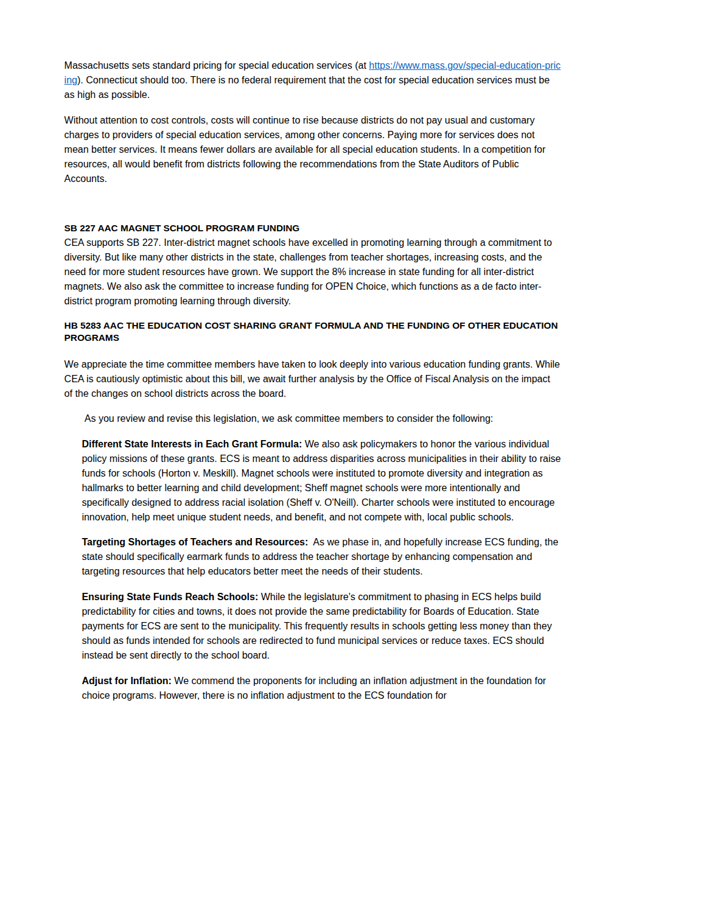Massachusetts sets standard pricing for special education services (at https://www.mass.gov/special-education-pricing). Connecticut should too. There is no federal requirement that the cost for special education services must be as high as possible.
Without attention to cost controls, costs will continue to rise because districts do not pay usual and customary charges to providers of special education services, among other concerns. Paying more for services does not mean better services. It means fewer dollars are available for all special education students. In a competition for resources, all would benefit from districts following the recommendations from the State Auditors of Public Accounts.
SB 227 AAC MAGNET SCHOOL PROGRAM FUNDING
CEA supports SB 227. Inter-district magnet schools have excelled in promoting learning through a commitment to diversity. But like many other districts in the state, challenges from teacher shortages, increasing costs, and the need for more student resources have grown. We support the 8% increase in state funding for all inter-district magnets. We also ask the committee to increase funding for OPEN Choice, which functions as a de facto inter-district program promoting learning through diversity.
HB 5283 AAC THE EDUCATION COST SHARING GRANT FORMULA AND THE FUNDING OF OTHER EDUCATION PROGRAMS
We appreciate the time committee members have taken to look deeply into various education funding grants. While CEA is cautiously optimistic about this bill, we await further analysis by the Office of Fiscal Analysis on the impact of the changes on school districts across the board.
As you review and revise this legislation, we ask committee members to consider the following:
Different State Interests in Each Grant Formula: We also ask policymakers to honor the various individual policy missions of these grants. ECS is meant to address disparities across municipalities in their ability to raise funds for schools (Horton v. Meskill). Magnet schools were instituted to promote diversity and integration as hallmarks to better learning and child development; Sheff magnet schools were more intentionally and specifically designed to address racial isolation (Sheff v. O'Neill). Charter schools were instituted to encourage innovation, help meet unique student needs, and benefit, and not compete with, local public schools.
Targeting Shortages of Teachers and Resources: As we phase in, and hopefully increase ECS funding, the state should specifically earmark funds to address the teacher shortage by enhancing compensation and targeting resources that help educators better meet the needs of their students.
Ensuring State Funds Reach Schools: While the legislature's commitment to phasing in ECS helps build predictability for cities and towns, it does not provide the same predictability for Boards of Education. State payments for ECS are sent to the municipality. This frequently results in schools getting less money than they should as funds intended for schools are redirected to fund municipal services or reduce taxes. ECS should instead be sent directly to the school board.
Adjust for Inflation: We commend the proponents for including an inflation adjustment in the foundation for choice programs. However, there is no inflation adjustment to the ECS foundation for